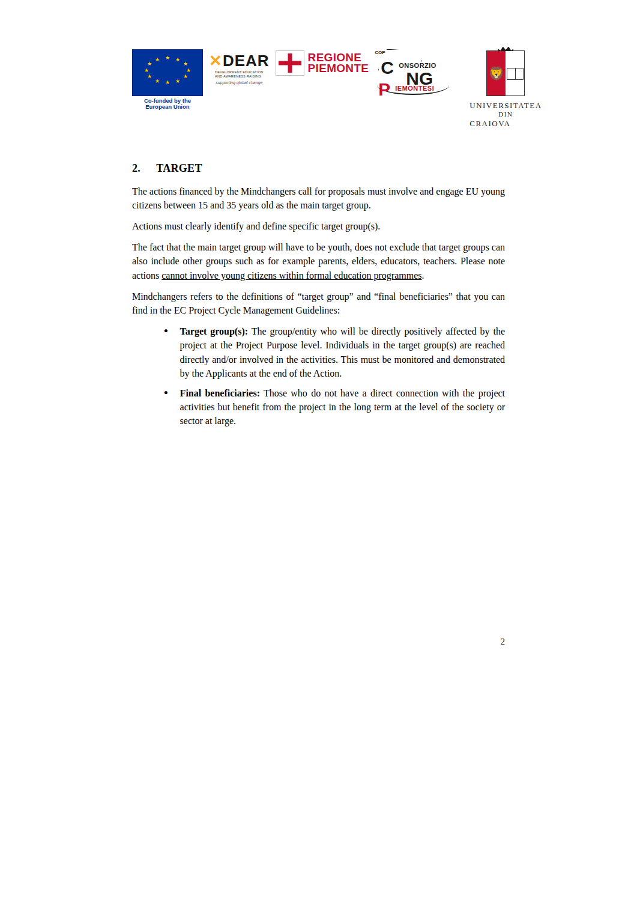★ ★ ★ ★ ★ ★ ★ ★ ★ ★ ★ ★
Co-funded by the
European Union
✕DEAR
Development Education
and Awareness Raising
supporting global change
REGIONE
PIEMONTE
COP
C
ONSORZIO
NG
P
IEMONTESI
🦁
UNIVERSITATEA
DIN
CRAIOVA
2. TARGET
The actions financed by the Mindchangers call for proposals must involve and engage EU young citizens between 15 and 35 years old as the main target group.
Actions must clearly identify and define specific target group(s).
The fact that the main target group will have to be youth, does not exclude that target groups can also include other groups such as for example parents, elders, educators, teachers. Please note actions cannot involve young citizens within formal education programmes.
Mindchangers refers to the definitions of “target group” and “final beneficiaries” that you can find in the EC Project Cycle Management Guidelines:
Target group(s): The group/entity who will be directly positively affected by the project at the Project Purpose level. Individuals in the target group(s) are reached directly and/or involved in the activities. This must be monitored and demonstrated by the Applicants at the end of the Action.
Final beneficiaries: Those who do not have a direct connection with the project activities but benefit from the project in the long term at the level of the society or sector at large.
2